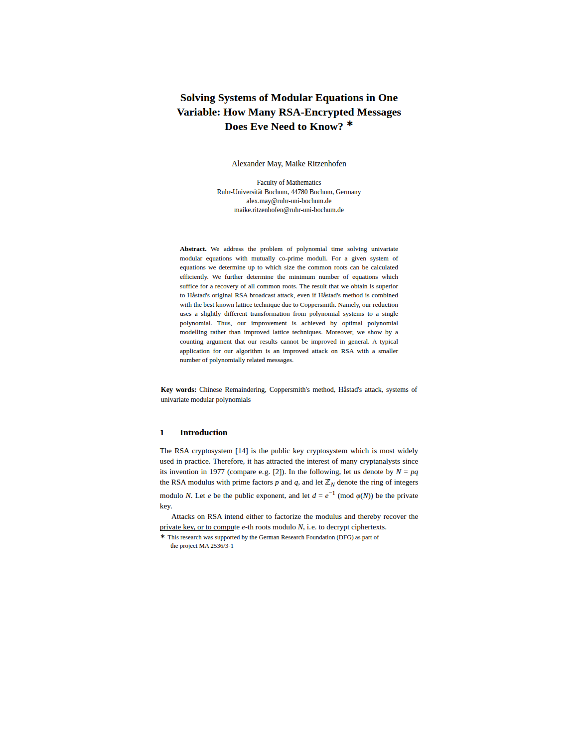Solving Systems of Modular Equations in One
Variable: How Many RSA-Encrypted Messages
Does Eve Need to Know? ∗
Alexander May, Maike Ritzenhofen
Faculty of Mathematics
Ruhr-Universität Bochum, 44780 Bochum, Germany
alex.may@ruhr-uni-bochum.de
maike.ritzenhofen@ruhr-uni-bochum.de
Abstract. We address the problem of polynomial time solving univariate modular equations with mutually co-prime moduli. For a given system of equations we determine up to which size the common roots can be calculated efficiently. We further determine the minimum number of equations which suffice for a recovery of all common roots. The result that we obtain is superior to Håstad's original RSA broadcast attack, even if Håstad's method is combined with the best known lattice technique due to Coppersmith. Namely, our reduction uses a slightly different transformation from polynomial systems to a single polynomial. Thus, our improvement is achieved by optimal polynomial modelling rather than improved lattice techniques. Moreover, we show by a counting argument that our results cannot be improved in general. A typical application for our algorithm is an improved attack on RSA with a smaller number of polynomially related messages.
Key words: Chinese Remaindering, Coppersmith's method, Håstad's attack, systems of univariate modular polynomials
1 Introduction
The RSA cryptosystem [14] is the public key cryptosystem which is most widely used in practice. Therefore, it has attracted the interest of many cryptanalysts since its invention in 1977 (compare e. g. [2]). In the following, let us denote by N = pq the RSA modulus with prime factors p and q, and let ℤN denote the ring of integers modulo N. Let e be the public exponent, and let d = e−1 (mod φ(N)) be the private key.
Attacks on RSA intend either to factorize the modulus and thereby recover the private key, or to compute e-th roots modulo N, i. e. to decrypt ciphertexts.
∗This research was supported by the German Research Foundation (DFG) as part of
the project MA 2536/3-1